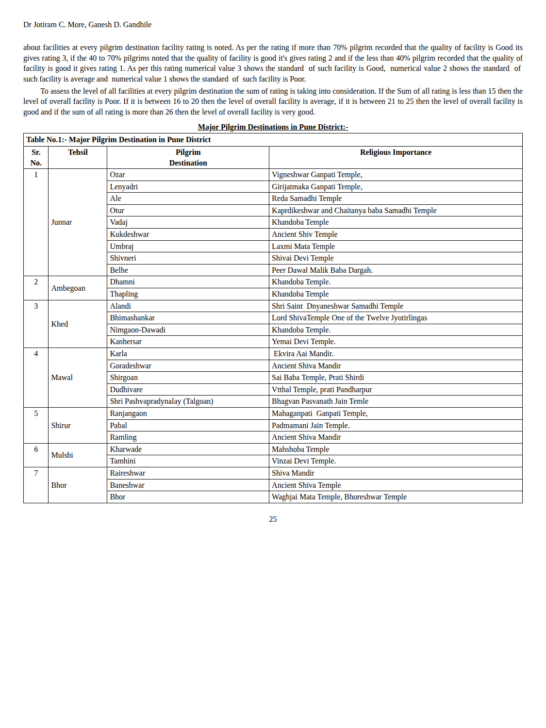Dr Jotiram C. More, Ganesh D. Gandhile
about facilities at every pilgrim destination facility rating is noted. As per the rating if more than 70% pilgrim recorded that the quality of facility is Good its gives rating 3, if the 40 to 70% pilgrims noted that the quality of facility is good it's gives rating 2 and if the less than 40% pilgrim recorded that the quality of facility is good it gives rating 1. As per this rating numerical value 3 shows the standard of such facility is Good, numerical value 2 shows the standard of such facility is average and numerical value 1 shows the standard of such facility is Poor.
To assess the level of all facilities at every pilgrim destination the sum of rating is taking into consideration. If the Sum of all rating is less than 15 then the level of overall facility is Poor. If it is between 16 to 20 then the level of overall facility is average, if it is between 21 to 25 then the level of overall facility is good and if the sum of all rating is more than 26 then the level of overall facility is very good.
Major Pilgrim Destinations in Pune District:-
Table No.1:- Major Pilgrim Destination in Pune District
| Sr. No. | Tehsil | Pilgrim Destination | Religious Importance |
| --- | --- | --- | --- |
| 1 | Junnar | Ozar | Vigneshwar Ganpati Temple, |
| Lenyadri | Girijatmaka Ganpati Temple, |
| Ale | Reda Samadhi Temple |
| Otur | Kaprdikeshwar and Chaitanya baba Samadhi Temple |
| Vadaj | Khandoba Temple |
| Kukdeshwar | Ancient Shiv Temple |
| Umbraj | Laxmi Mata Temple |
| Shivneri | Shivai Devi Temple |
| Belhe | Peer Dawal Malik Baba Dargah. |
| 2 | Ambegoan | Dhamni | Khandoba Temple. |
| Thapling | Khandoba Temple |
| 3 | Khed | Alandi | Shri Saint Dnyaneshwar Samadhi Temple |
| Bhimashankar | Lord ShivaTemple One of the Twelve Jyotirlingas |
| Nimgaon-Dawadi | Khandoba Temple. |
| Kanhersar | Yemai Devi Temple. |
| 4 | Mawal | Karla | Ekvira Aai Mandir. |
| Goradeshwar | Ancient Shiva Mandir |
| Shirgoan | Sai Baba Temple, Prati Shirdi |
| Dudhivare | Vtthal Temple, prati Pandharpur |
| Shri Pashvapradynalay (Talgoan) | Bhagvan Pasvanath Jain Temle |
| 5 | Shirur | Ranjangaon | Mahaganpati Ganpati Temple, |
| Pabal | Padmamani Jain Temple. |
| Ramling | Ancient Shiva Mandir |
| 6 | Mulshi | Kharwade | Mahshoba Temple |
| Tamhini | Vinzai Devi Temple. |
| 7 | Bhor | Raireshwar | Shiva Mandir |
| Baneshwar | Ancient Shiva Temple |
| Bhor | Waghjai Mata Temple, Bhoreshwar Temple |
25